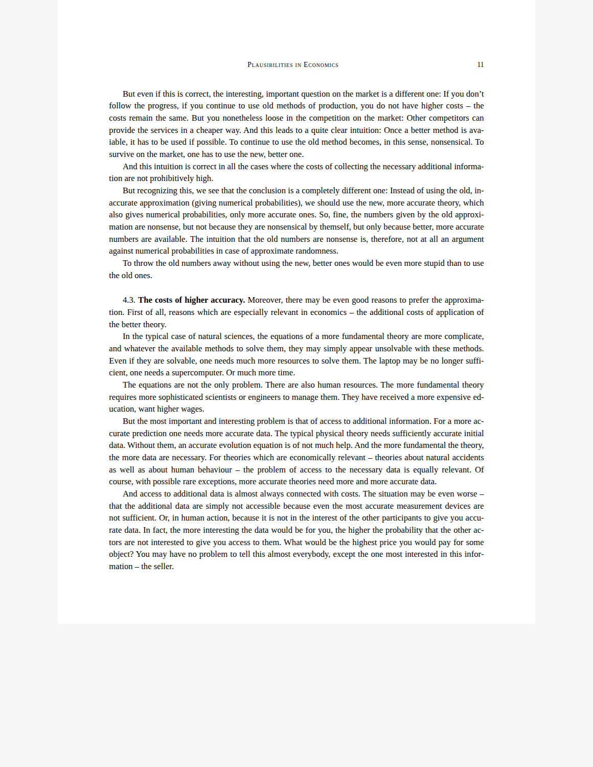Plausibilities in Economics 11
But even if this is correct, the interesting, important question on the market is a different one: If you don’t follow the progress, if you continue to use old methods of production, you do not have higher costs – the costs remain the same. But you nonetheless loose in the competition on the market: Other competitors can provide the services in a cheaper way. And this leads to a quite clear intuition: Once a better method is avaiable, it has to be used if possible. To continue to use the old method becomes, in this sense, nonsensical. To survive on the market, one has to use the new, better one.
And this intuition is correct in all the cases where the costs of collecting the necessary additional information are not prohibitively high.
But recognizing this, we see that the conclusion is a completely different one: Instead of using the old, inaccurate approximation (giving numerical probabilities), we should use the new, more accurate theory, which also gives numerical probabilities, only more accurate ones. So, fine, the numbers given by the old approximation are nonsense, but not because they are nonsensical by themself, but only because better, more accurate numbers are available. The intuition that the old numbers are nonsense is, therefore, not at all an argument against numerical probabilities in case of approximate randomness.
To throw the old numbers away without using the new, better ones would be even more stupid than to use the old ones.
4.3. The costs of higher accuracy. Moreover, there may be even good reasons to prefer the approximation. First of all, reasons which are especially relevant in economics – the additional costs of application of the better theory.
In the typical case of natural sciences, the equations of a more fundamental theory are more complicate, and whatever the available methods to solve them, they may simply appear unsolvable with these methods. Even if they are solvable, one needs much more resources to solve them. The laptop may be no longer sufficient, one needs a supercomputer. Or much more time.
The equations are not the only problem. There are also human resources. The more fundamental theory requires more sophisticated scientists or engineers to manage them. They have received a more expensive education, want higher wages.
But the most important and interesting problem is that of access to additional information. For a more accurate prediction one needs more accurate data. The typical physical theory needs sufficiently accurate initial data. Without them, an accurate evolution equation is of not much help. And the more fundamental the theory, the more data are necessary. For theories which are economically relevant – theories about natural accidents as well as about human behaviour – the problem of access to the necessary data is equally relevant. Of course, with possible rare exceptions, more accurate theories need more and more accurate data.
And access to additional data is almost always connected with costs. The situation may be even worse – that the additional data are simply not accessible because even the most accurate measurement devices are not sufficient. Or, in human action, because it is not in the interest of the other participants to give you accurate data. In fact, the more interesting the data would be for you, the higher the probability that the other actors are not interested to give you access to them. What would be the highest price you would pay for some object? You may have no problem to tell this almost everybody, except the one most interested in this information – the seller.